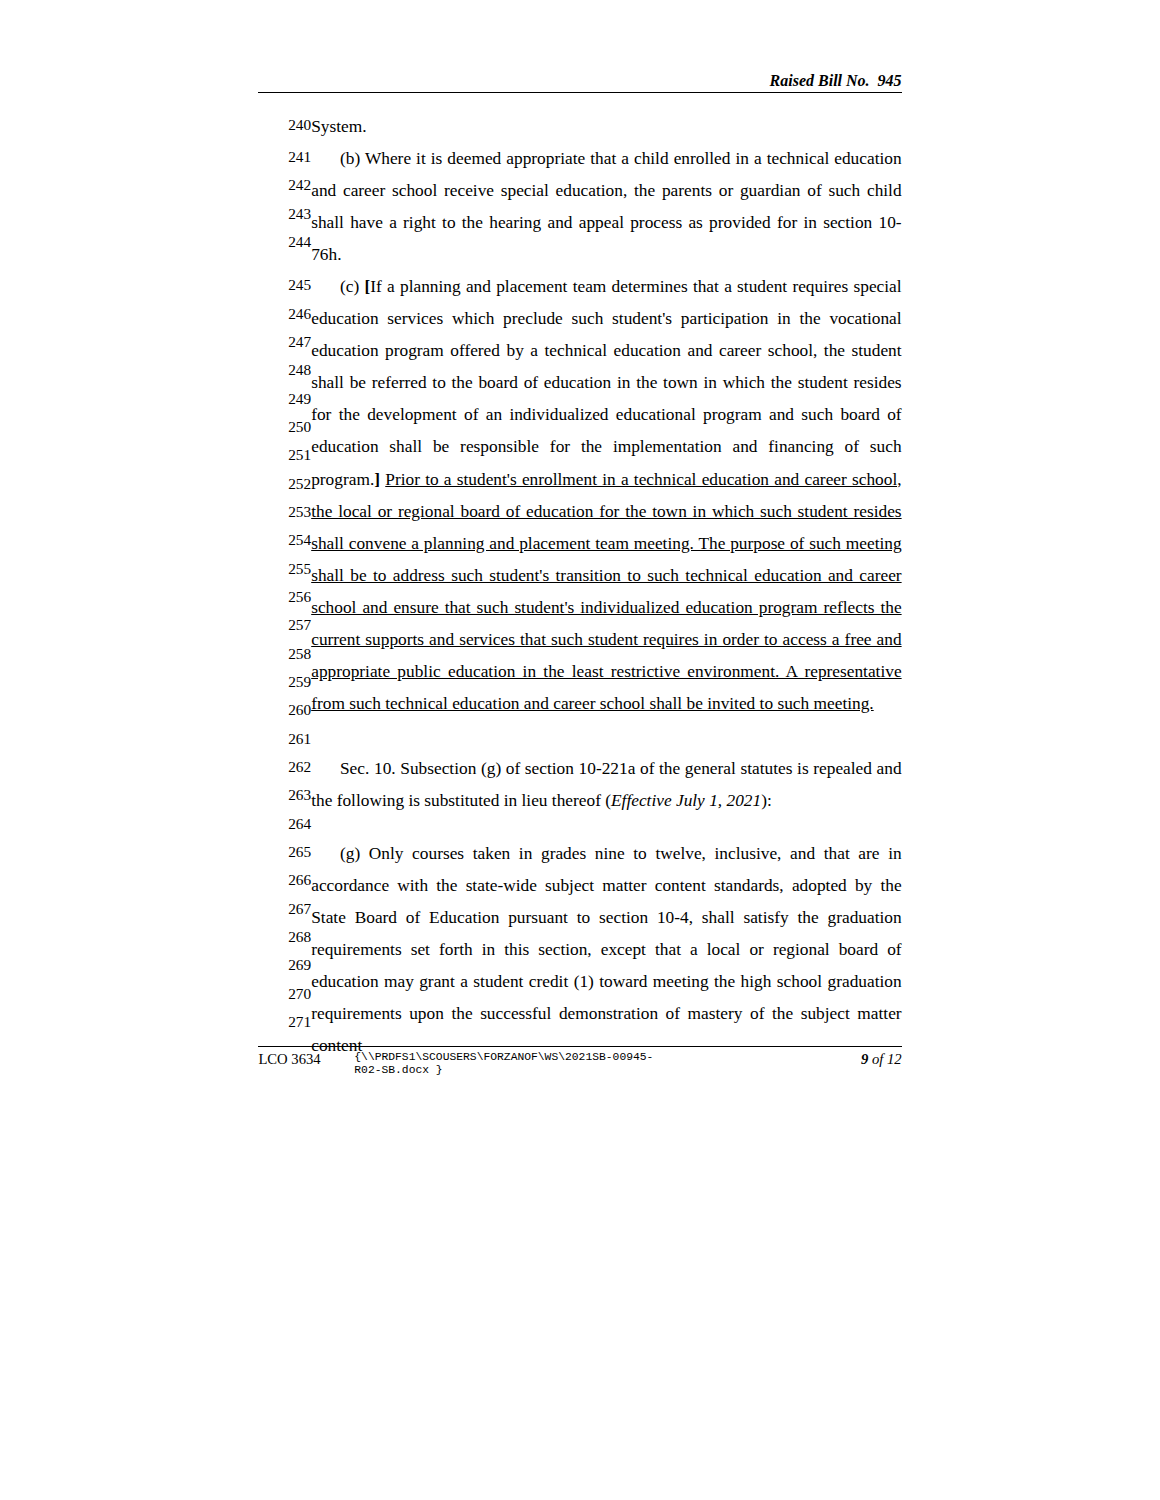Raised Bill No. 945
| 240 | System. |
| 241 242 243 244 | (b) Where it is deemed appropriate that a child enrolled in a technical education and career school receive special education, the parents or guardian of such child shall have a right to the hearing and appeal process as provided for in section 10-76h. |
| 245 246 247 248 249 250 251 252 253 254 255 256 257 258 259 260 261 | (c) [ If a planning and placement team determines that a student requires special education services which preclude such student's participation in the vocational education program offered by a technical education and career school, the student shall be referred to the board of education in the town in which the student resides for the development of an individualized educational program and such board of education shall be responsible for the implementation and financing of such program. ] Prior to a student's enrollment in a technical education and career school, the local or regional board of education for the town in which such student resides shall convene a planning and placement team meeting. The purpose of such meeting shall be to address such student's transition to such technical education and career school and ensure that such student's individualized education program reflects the current supports and services that such student requires in order to access a free and appropriate public education in the least restrictive environment. A representative from such technical education and career school shall be invited to such meeting. |
| 262 263 264 | Sec. 10. Subsection (g) of section 10-221a of the general statutes is repealed and the following is substituted in lieu thereof ( Effective July 1, 2021 ): |
| 265 266 267 268 269 270 271 | (g) Only courses taken in grades nine to twelve, inclusive, and that are in accordance with the state-wide subject matter content standards, adopted by the State Board of Education pursuant to section 10-4, shall satisfy the graduation requirements set forth in this section, except that a local or regional board of education may grant a student credit (1) toward meeting the high school graduation requirements upon the successful demonstration of mastery of the subject matter content |
LCO 3634
{\\PRDFS1\SCOUSERS\FORZANOF\WS\2021SB-00945-
R02-SB.docx }
9 of 12